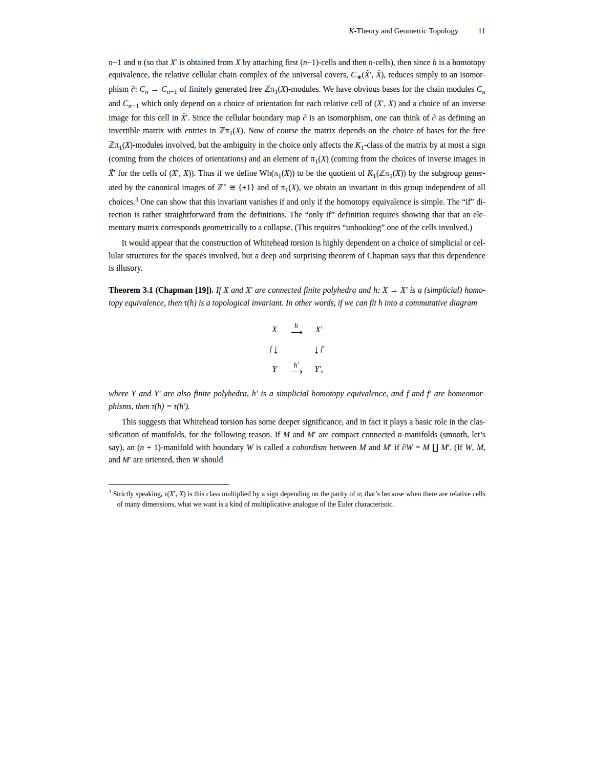K-Theory and Geometric Topology 11
n−1 and n (so that X′ is obtained from X by attaching first (n−1)-cells and then n-cells), then since h is a homotopy equivalence, the relative cellular chain complex of the universal covers, C∗(X̃′, X̃), reduces simply to an isomorphism ∂: Cn → Cn−1 of finitely generated free ℤπ1(X)-modules. We have obvious bases for the chain modules Cn and Cn−1 which only depend on a choice of orientation for each relative cell of (X′, X) and a choice of an inverse image for this cell in X̃′. Since the cellular boundary map ∂ is an isomorphism, one can think of ∂ as defining an invertible matrix with entries in ℤπ1(X). Now of course the matrix depends on the choice of bases for the free ℤπ1(X)-modules involved, but the ambiguity in the choice only affects the K1-class of the matrix by at most a sign (coming from the choices of orientations) and an element of π1(X) (coming from the choices of inverse images in X̃′ for the cells of (X′, X)). Thus if we define Wh(π1(X)) to be the quotient of K1(ℤπ1(X)) by the subgroup generated by the canonical images of ℤ× ≅ {±1} and of π1(X), we obtain an invariant in this group independent of all choices.3 One can show that this invariant vanishes if and only if the homotopy equivalence is simple. The “if” direction is rather straightforward from the definitions. The “only if” definition requires showing that that an elementary matrix corresponds geometrically to a collapse. (This requires “unhooking” one of the cells involved.)
It would appear that the construction of Whitehead torsion is highly dependent on a choice of simplicial or cellular structures for the spaces involved, but a deep and surprising theorem of Chapman says that this dependence is illusory.
Theorem 3.1 (Chapman [19]). If X and X′ are connected finite polyhedra and h: X → X′ is a (simplicial) homotopy equivalence, then τ(h) is a topological invariant. In other words, if we can fit h into a commutative diagram
| X | h ⟶ | X′ |
| f ↓ | | ↓ f′ |
| Y | h′ ⟶ | Y′, |
where Y and Y′ are also finite polyhedra, h′ is a simplicial homotopy equivalence, and f and f′ are homeomorphisms, then τ(h) = τ(h′).
This suggests that Whitehead torsion has some deeper significance, and in fact it plays a basic role in the classification of manifolds, for the following reason. If M and M′ are compact connected n-manifolds (smooth, let’s say), an (n + 1)-manifold with boundary W is called a cobordism between M and M′ if ∂W = M ∐ M′. (If W, M, and M′ are oriented, then W should
3 Strictly speaking, τ(X′, X) is this class multiplied by a sign depending on the parity of n; that’s because when there are relative cells of many dimensions, what we want is a kind of multiplicative analogue of the Euler characteristic.